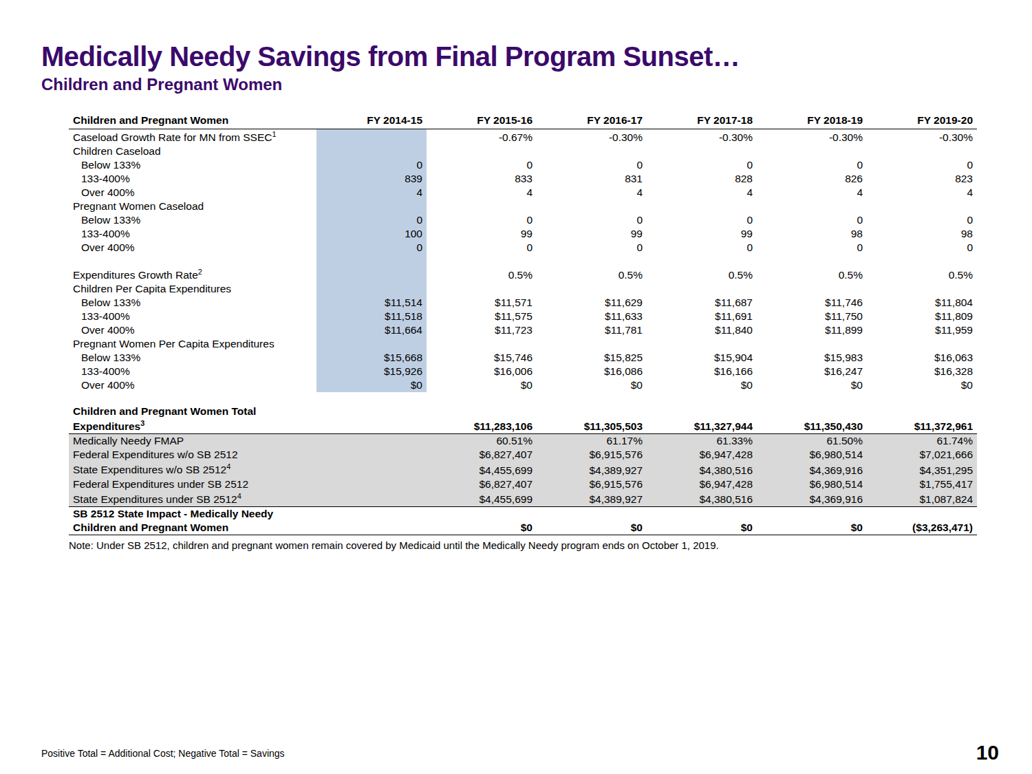Medically Needy Savings from Final Program Sunset…
Children and Pregnant Women
| Children and Pregnant Women | FY 2014-15 | FY 2015-16 | FY 2016-17 | FY 2017-18 | FY 2018-19 | FY 2019-20 |
| --- | --- | --- | --- | --- | --- | --- |
| Caseload Growth Rate for MN from SSEC 1 | | -0.67% | -0.30% | -0.30% | -0.30% | -0.30% |
| Children Caseload | | | | | | |
| Below 133% | 0 | 0 | 0 | 0 | 0 | 0 |
| 133-400% | 839 | 833 | 831 | 828 | 826 | 823 |
| Over 400% | 4 | 4 | 4 | 4 | 4 | 4 |
| Pregnant Women Caseload | | | | | | |
| Below 133% | 0 | 0 | 0 | 0 | 0 | 0 |
| 133-400% | 100 | 99 | 99 | 99 | 98 | 98 |
| Over 400% | 0 | 0 | 0 | 0 | 0 | 0 |
| Expenditures Growth Rate 2 | | 0.5% | 0.5% | 0.5% | 0.5% | 0.5% |
| Children Per Capita Expenditures | | | | | | |
| Below 133% | $11,514 | $11,571 | $11,629 | $11,687 | $11,746 | $11,804 |
| 133-400% | $11,518 | $11,575 | $11,633 | $11,691 | $11,750 | $11,809 |
| Over 400% | $11,664 | $11,723 | $11,781 | $11,840 | $11,899 | $11,959 |
| Pregnant Women Per Capita Expenditures | | | | | | |
| Below 133% | $15,668 | $15,746 | $15,825 | $15,904 | $15,983 | $16,063 |
| 133-400% | $15,926 | $16,006 | $16,086 | $16,166 | $16,247 | $16,328 |
| Over 400% | $0 | $0 | $0 | $0 | $0 | $0 |
| Children and Pregnant Women Total | | | | | | |
| Expenditures 3 | | $11,283,106 | $11,305,503 | $11,327,944 | $11,350,430 | $11,372,961 |
| Medically Needy FMAP | | 60.51% | 61.17% | 61.33% | 61.50% | 61.74% |
| Federal Expenditures w/o SB 2512 | | $6,827,407 | $6,915,576 | $6,947,428 | $6,980,514 | $7,021,666 |
| State Expenditures w/o SB 2512 4 | | $4,455,699 | $4,389,927 | $4,380,516 | $4,369,916 | $4,351,295 |
| Federal Expenditures under SB 2512 | | $6,827,407 | $6,915,576 | $6,947,428 | $6,980,514 | $1,755,417 |
| State Expenditures under SB 2512 4 | | $4,455,699 | $4,389,927 | $4,380,516 | $4,369,916 | $1,087,824 |
| SB 2512 State Impact - Medically Needy | | | | | | |
| Children and Pregnant Women | | $0 | $0 | $0 | $0 | ($3,263,471) |
Note: Under SB 2512, children and pregnant women remain covered by Medicaid until the Medically Needy program ends on October 1, 2019.
Positive Total = Additional Cost; Negative Total = Savings
10